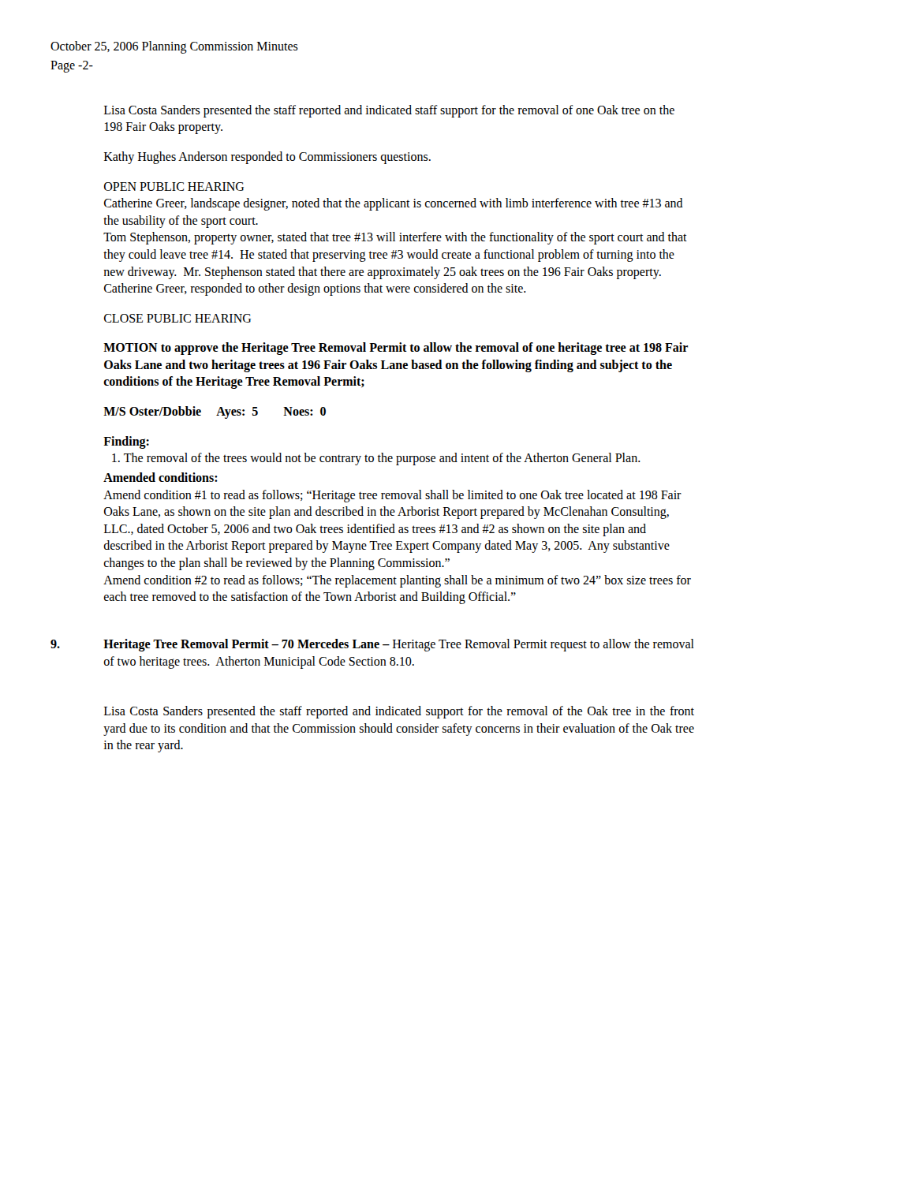October 25, 2006 Planning Commission Minutes
Page -2-
Lisa Costa Sanders presented the staff reported and indicated staff support for the removal of one Oak tree on the 198 Fair Oaks property.
Kathy Hughes Anderson responded to Commissioners questions.
OPEN PUBLIC HEARING
Catherine Greer, landscape designer, noted that the applicant is concerned with limb interference with tree #13 and the usability of the sport court.
Tom Stephenson, property owner, stated that tree #13 will interfere with the functionality of the sport court and that they could leave tree #14. He stated that preserving tree #3 would create a functional problem of turning into the new driveway. Mr. Stephenson stated that there are approximately 25 oak trees on the 196 Fair Oaks property.
Catherine Greer, responded to other design options that were considered on the site.
CLOSE PUBLIC HEARING
MOTION to approve the Heritage Tree Removal Permit to allow the removal of one heritage tree at 198 Fair Oaks Lane and two heritage trees at 196 Fair Oaks Lane based on the following finding and subject to the conditions of the Heritage Tree Removal Permit;
M/S Oster/Dobbie Ayes: 5 Noes: 0
Finding:
The removal of the trees would not be contrary to the purpose and intent of the Atherton General Plan.
Amended conditions:
Amend condition #1 to read as follows; “Heritage tree removal shall be limited to one Oak tree located at 198 Fair Oaks Lane, as shown on the site plan and described in the Arborist Report prepared by McClenahan Consulting, LLC., dated October 5, 2006 and two Oak trees identified as trees #13 and #2 as shown on the site plan and described in the Arborist Report prepared by Mayne Tree Expert Company dated May 3, 2005. Any substantive changes to the plan shall be reviewed by the Planning Commission.”
Amend condition #2 to read as follows; “The replacement planting shall be a minimum of two 24” box size trees for each tree removed to the satisfaction of the Town Arborist and Building Official.”
9.
Heritage Tree Removal Permit – 70 Mercedes Lane – Heritage Tree Removal Permit request to allow the removal of two heritage trees. Atherton Municipal Code Section 8.10.
Lisa Costa Sanders presented the staff reported and indicated support for the removal of the Oak tree in the front yard due to its condition and that the Commission should consider safety concerns in their evaluation of the Oak tree in the rear yard.